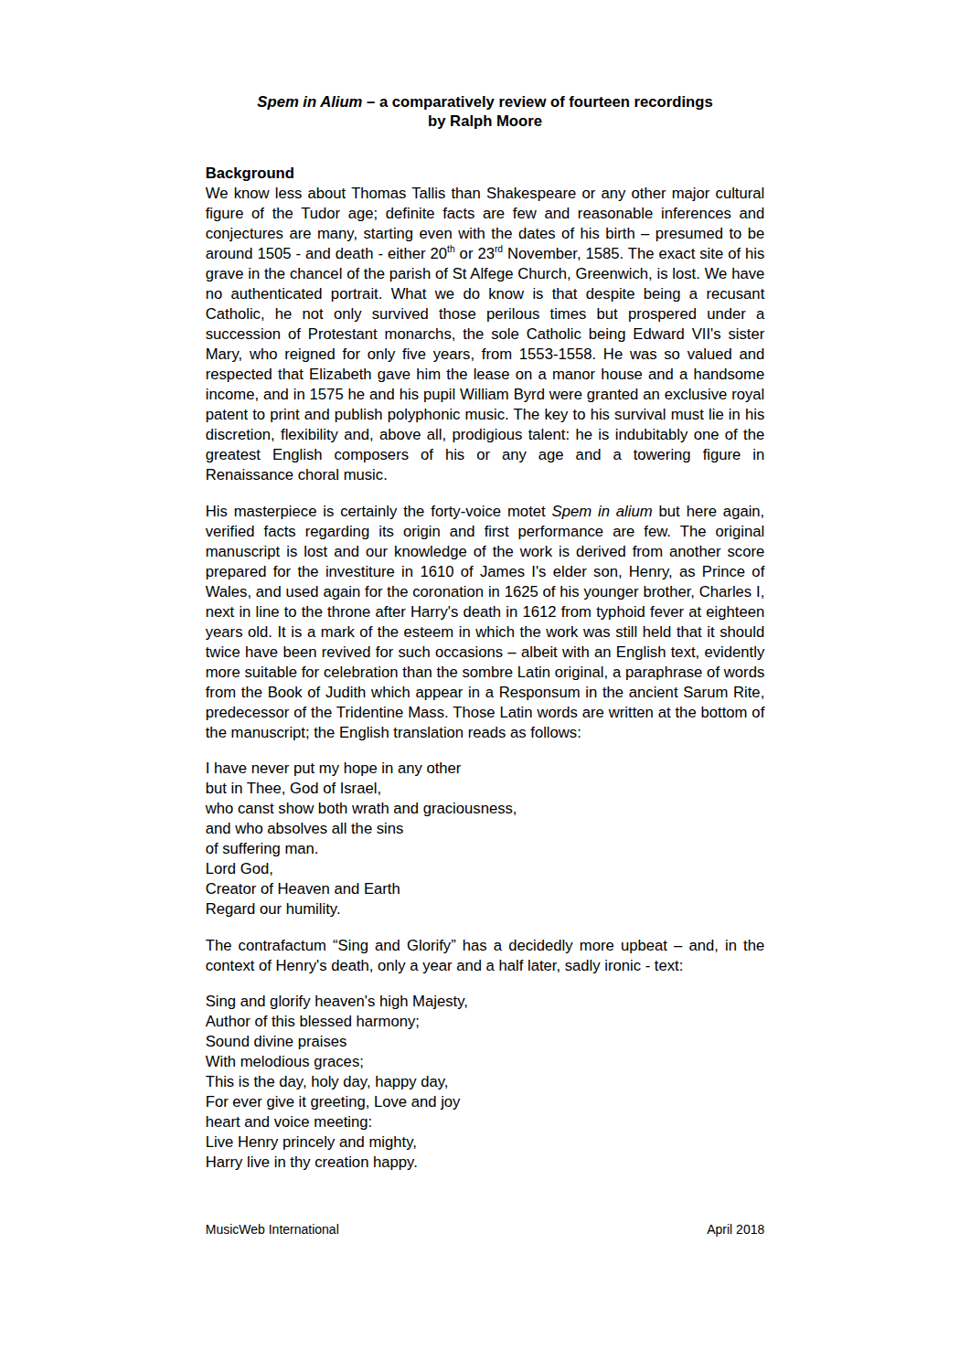Spem in Alium – a comparatively review of fourteen recordings
by Ralph Moore
Background
We know less about Thomas Tallis than Shakespeare or any other major cultural figure of the Tudor age; definite facts are few and reasonable inferences and conjectures are many, starting even with the dates of his birth – presumed to be around 1505 - and death - either 20th or 23rd November, 1585. The exact site of his grave in the chancel of the parish of St Alfege Church, Greenwich, is lost. We have no authenticated portrait. What we do know is that despite being a recusant Catholic, he not only survived those perilous times but prospered under a succession of Protestant monarchs, the sole Catholic being Edward VII's sister Mary, who reigned for only five years, from 1553-1558. He was so valued and respected that Elizabeth gave him the lease on a manor house and a handsome income, and in 1575 he and his pupil William Byrd were granted an exclusive royal patent to print and publish polyphonic music. The key to his survival must lie in his discretion, flexibility and, above all, prodigious talent: he is indubitably one of the greatest English composers of his or any age and a towering figure in Renaissance choral music.
His masterpiece is certainly the forty-voice motet Spem in alium but here again, verified facts regarding its origin and first performance are few. The original manuscript is lost and our knowledge of the work is derived from another score prepared for the investiture in 1610 of James I's elder son, Henry, as Prince of Wales, and used again for the coronation in 1625 of his younger brother, Charles I, next in line to the throne after Harry's death in 1612 from typhoid fever at eighteen years old. It is a mark of the esteem in which the work was still held that it should twice have been revived for such occasions – albeit with an English text, evidently more suitable for celebration than the sombre Latin original, a paraphrase of words from the Book of Judith which appear in a Responsum in the ancient Sarum Rite, predecessor of the Tridentine Mass. Those Latin words are written at the bottom of the manuscript; the English translation reads as follows:
I have never put my hope in any other
but in Thee, God of Israel,
who canst show both wrath and graciousness,
and who absolves all the sins
of suffering man.
Lord God,
Creator of Heaven and Earth
Regard our humility.
The contrafactum “Sing and Glorify” has a decidedly more upbeat – and, in the context of Henry's death, only a year and a half later, sadly ironic - text:
Sing and glorify heaven's high Majesty,
Author of this blessed harmony;
Sound divine praises
With melodious graces;
This is the day, holy day, happy day,
For ever give it greeting, Love and joy
heart and voice meeting:
Live Henry princely and mighty,
Harry live in thy creation happy.
MusicWeb International April 2018